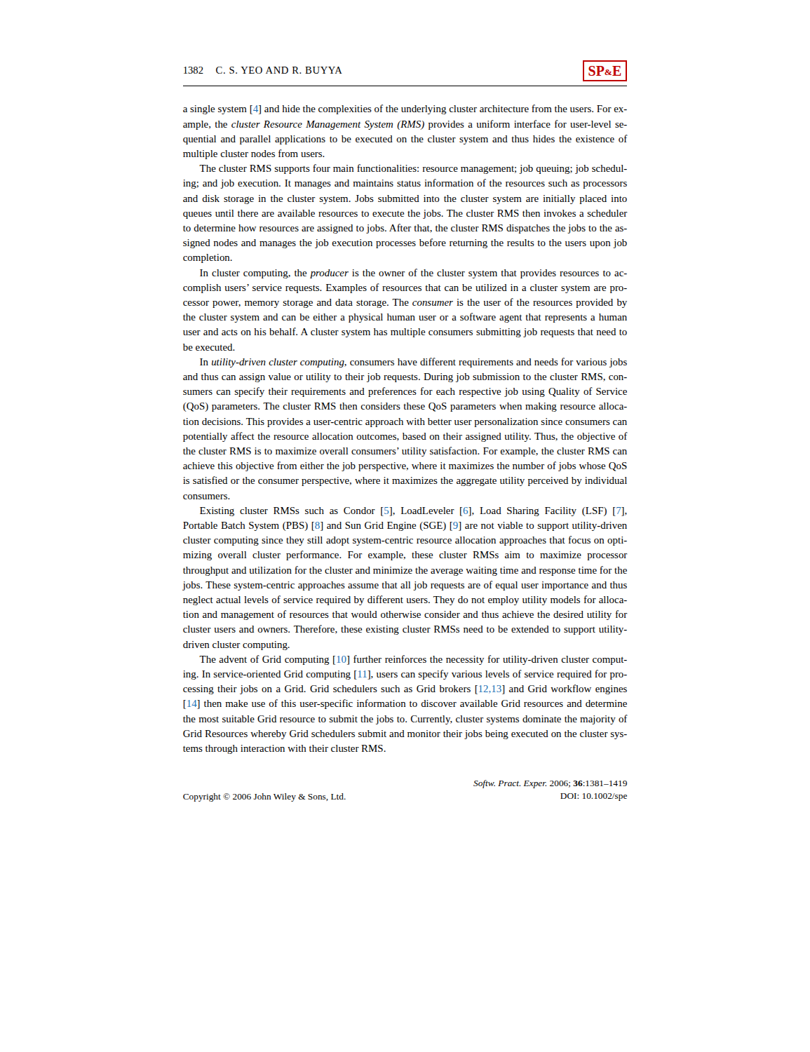1382 C. S. YEO AND R. BUYYA
SP&E
a single system [4] and hide the complexities of the underlying cluster architecture from the users. For example, the cluster Resource Management System (RMS) provides a uniform interface for user-level sequential and parallel applications to be executed on the cluster system and thus hides the existence of multiple cluster nodes from users.
The cluster RMS supports four main functionalities: resource management; job queuing; job scheduling; and job execution. It manages and maintains status information of the resources such as processors and disk storage in the cluster system. Jobs submitted into the cluster system are initially placed into queues until there are available resources to execute the jobs. The cluster RMS then invokes a scheduler to determine how resources are assigned to jobs. After that, the cluster RMS dispatches the jobs to the assigned nodes and manages the job execution processes before returning the results to the users upon job completion.
In cluster computing, the producer is the owner of the cluster system that provides resources to accomplish users’ service requests. Examples of resources that can be utilized in a cluster system are processor power, memory storage and data storage. The consumer is the user of the resources provided by the cluster system and can be either a physical human user or a software agent that represents a human user and acts on his behalf. A cluster system has multiple consumers submitting job requests that need to be executed.
In utility-driven cluster computing, consumers have different requirements and needs for various jobs and thus can assign value or utility to their job requests. During job submission to the cluster RMS, consumers can specify their requirements and preferences for each respective job using Quality of Service (QoS) parameters. The cluster RMS then considers these QoS parameters when making resource allocation decisions. This provides a user-centric approach with better user personalization since consumers can potentially affect the resource allocation outcomes, based on their assigned utility. Thus, the objective of the cluster RMS is to maximize overall consumers’ utility satisfaction. For example, the cluster RMS can achieve this objective from either the job perspective, where it maximizes the number of jobs whose QoS is satisfied or the consumer perspective, where it maximizes the aggregate utility perceived by individual consumers.
Existing cluster RMSs such as Condor [5], LoadLeveler [6], Load Sharing Facility (LSF) [7], Portable Batch System (PBS) [8] and Sun Grid Engine (SGE) [9] are not viable to support utility-driven cluster computing since they still adopt system-centric resource allocation approaches that focus on optimizing overall cluster performance. For example, these cluster RMSs aim to maximize processor throughput and utilization for the cluster and minimize the average waiting time and response time for the jobs. These system-centric approaches assume that all job requests are of equal user importance and thus neglect actual levels of service required by different users. They do not employ utility models for allocation and management of resources that would otherwise consider and thus achieve the desired utility for cluster users and owners. Therefore, these existing cluster RMSs need to be extended to support utility-driven cluster computing.
The advent of Grid computing [10] further reinforces the necessity for utility-driven cluster computing. In service-oriented Grid computing [11], users can specify various levels of service required for processing their jobs on a Grid. Grid schedulers such as Grid brokers [12,13] and Grid workflow engines [14] then make use of this user-specific information to discover available Grid resources and determine the most suitable Grid resource to submit the jobs to. Currently, cluster systems dominate the majority of Grid Resources whereby Grid schedulers submit and monitor their jobs being executed on the cluster systems through interaction with their cluster RMS.
Copyright © 2006 John Wiley & Sons, Ltd.
Softw. Pract. Exper. 2006; 36:1381–1419
DOI: 10.1002/spe